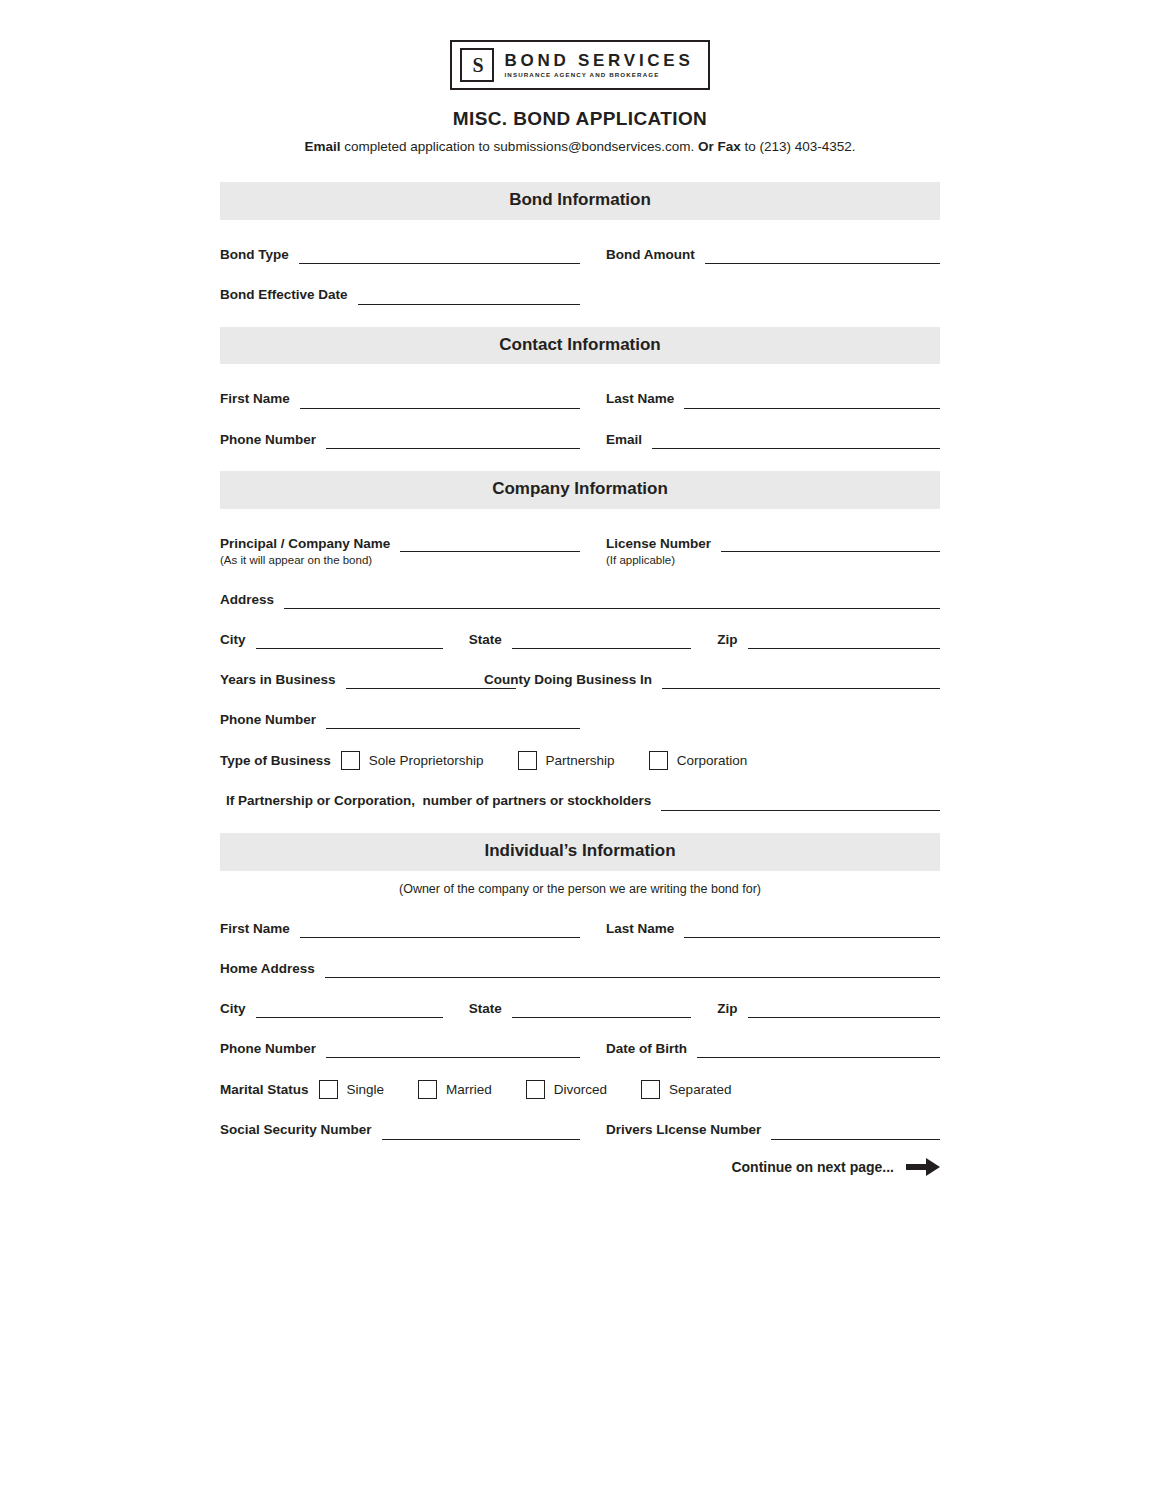S
BOND SERVICES
INSURANCE AGENCY AND BROKERAGE
MISC. BOND APPLICATION
Email completed application to submissions@bondservices.com. Or Fax to (213) 403-4352.
Bond Information
Bond Type
Bond Amount
Bond Effective Date
Contact Information
First Name
Last Name
Phone Number
Email
Company Information
Principal / Company Name (As it will appear on the bond)
License Number (If applicable)
Address
City
State
Zip
Years in Business
County Doing Business In
Phone Number
Type of Business
Sole Proprietorship Partnership Corporation
If Partnership or Corporation, number of partners or stockholders
Individual’s Information
(Owner of the company or the person we are writing the bond for)
First Name
Last Name
Home Address
City
State
Zip
Phone Number
Date of Birth
Marital Status
Single Married Divorced Separated
Social Security Number
Drivers LIcense Number
Continue on next page...